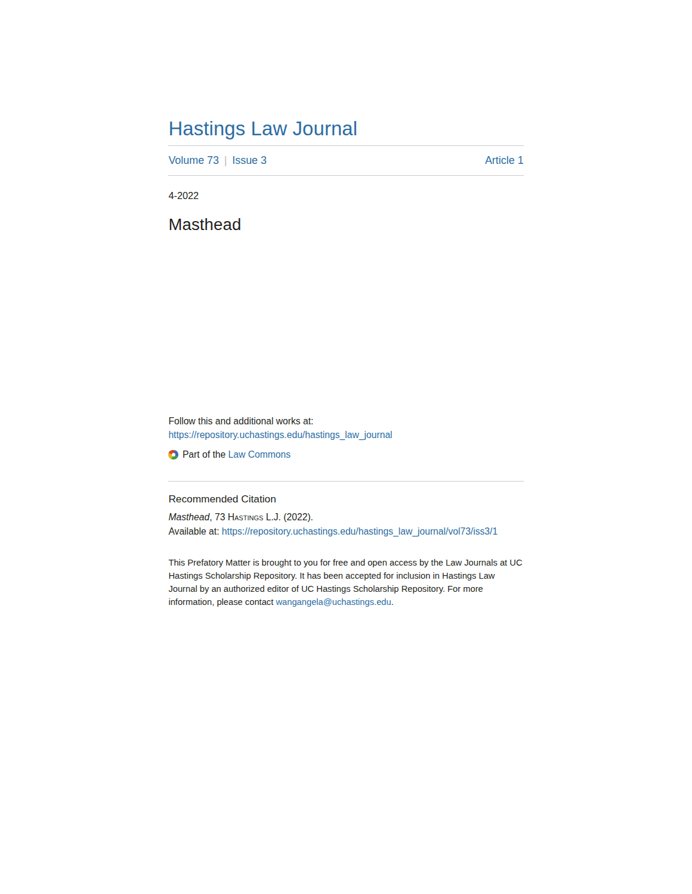Hastings Law Journal
Volume 73 | Issue 3
Article 1
4-2022
Masthead
Follow this and additional works at: https://repository.uchastings.edu/hastings_law_journal
Part of the Law Commons
Recommended Citation
Masthead, 73 Hastings L.J. (2022).
Available at: https://repository.uchastings.edu/hastings_law_journal/vol73/iss3/1
This Prefatory Matter is brought to you for free and open access by the Law Journals at UC Hastings Scholarship Repository. It has been accepted for inclusion in Hastings Law Journal by an authorized editor of UC Hastings Scholarship Repository. For more information, please contact wangangela@uchastings.edu.